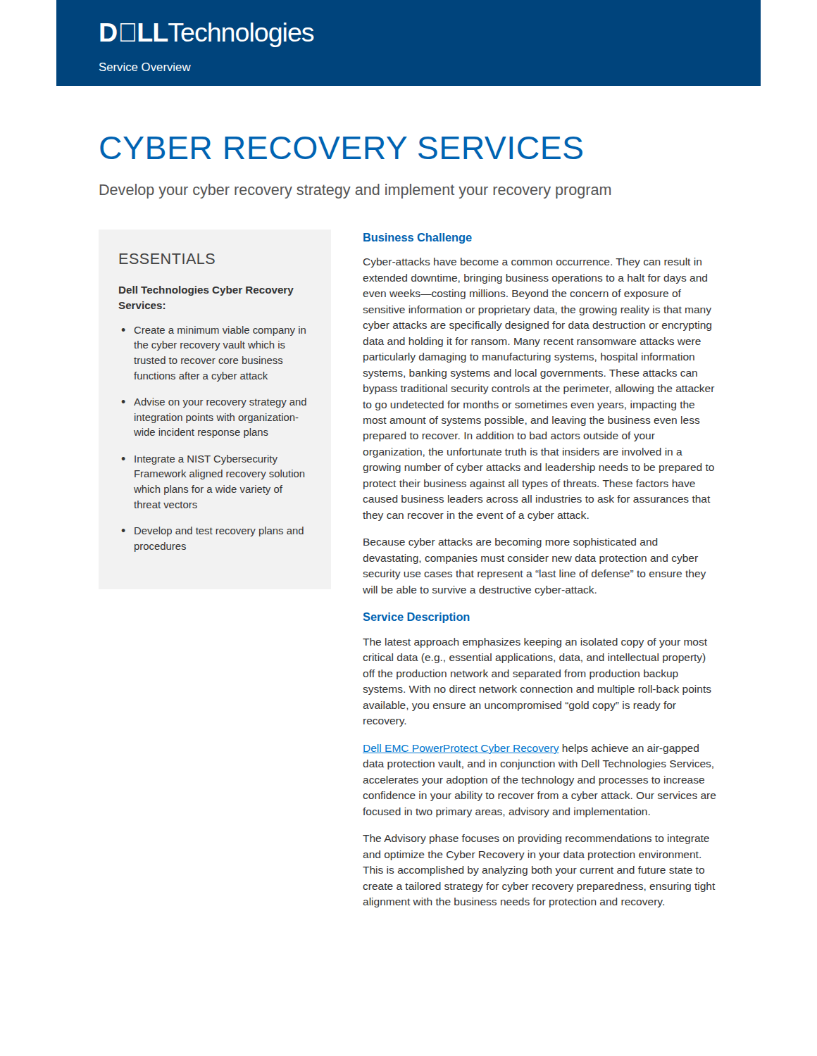D⃞LL Technologies
Service Overview
CYBER RECOVERY SERVICES
Develop your cyber recovery strategy and implement your recovery program
ESSENTIALS
Dell Technologies Cyber Recovery Services:
Create a minimum viable company in the cyber recovery vault which is trusted to recover core business functions after a cyber attack
Advise on your recovery strategy and integration points with organization-wide incident response plans
Integrate a NIST Cybersecurity Framework aligned recovery solution which plans for a wide variety of threat vectors
Develop and test recovery plans and procedures
Business Challenge
Cyber-attacks have become a common occurrence. They can result in extended downtime, bringing business operations to a halt for days and even weeks—costing millions. Beyond the concern of exposure of sensitive information or proprietary data, the growing reality is that many cyber attacks are specifically designed for data destruction or encrypting data and holding it for ransom. Many recent ransomware attacks were particularly damaging to manufacturing systems, hospital information systems, banking systems and local governments. These attacks can bypass traditional security controls at the perimeter, allowing the attacker to go undetected for months or sometimes even years, impacting the most amount of systems possible, and leaving the business even less prepared to recover. In addition to bad actors outside of your organization, the unfortunate truth is that insiders are involved in a growing number of cyber attacks and leadership needs to be prepared to protect their business against all types of threats. These factors have caused business leaders across all industries to ask for assurances that they can recover in the event of a cyber attack.
Because cyber attacks are becoming more sophisticated and devastating, companies must consider new data protection and cyber security use cases that represent a “last line of defense” to ensure they will be able to survive a destructive cyber-attack.
Service Description
The latest approach emphasizes keeping an isolated copy of your most critical data (e.g., essential applications, data, and intellectual property) off the production network and separated from production backup systems. With no direct network connection and multiple roll-back points available, you ensure an uncompromised “gold copy” is ready for recovery.
Dell EMC PowerProtect Cyber Recovery helps achieve an air-gapped data protection vault, and in conjunction with Dell Technologies Services, accelerates your adoption of the technology and processes to increase confidence in your ability to recover from a cyber attack. Our services are focused in two primary areas, advisory and implementation.
The Advisory phase focuses on providing recommendations to integrate and optimize the Cyber Recovery in your data protection environment. This is accomplished by analyzing both your current and future state to create a tailored strategy for cyber recovery preparedness, ensuring tight alignment with the business needs for protection and recovery.